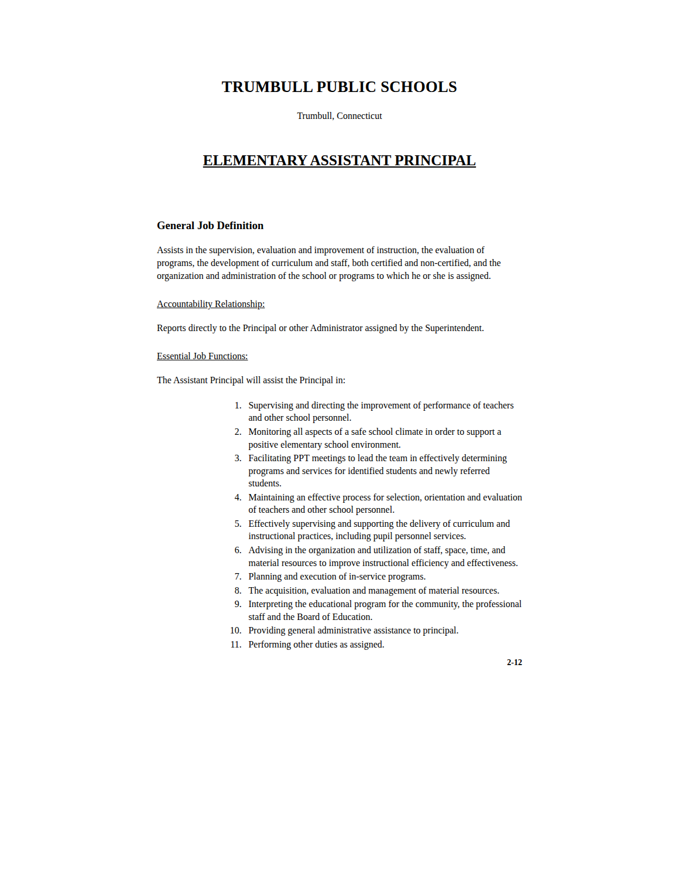TRUMBULL PUBLIC SCHOOLS
Trumbull, Connecticut
ELEMENTARY ASSISTANT PRINCIPAL
General Job Definition
Assists in the supervision, evaluation and improvement of instruction, the evaluation of programs, the development of curriculum and staff, both certified and non-certified, and the organization and administration of the school or programs to which he or she is assigned.
Accountability Relationship:
Reports directly to the Principal or other Administrator assigned by the Superintendent.
Essential Job Functions:
The Assistant Principal will assist the Principal in:
Supervising and directing the improvement of performance of teachers and other school personnel.
Monitoring all aspects of a safe school climate in order to support a positive elementary school environment.
Facilitating PPT meetings to lead the team in effectively determining programs and services for identified students and newly referred students.
Maintaining an effective process for selection, orientation and evaluation of teachers and other school personnel.
Effectively supervising and supporting the delivery of curriculum and instructional practices, including pupil personnel services.
Advising in the organization and utilization of staff, space, time, and material resources to improve instructional efficiency and effectiveness.
Planning and execution of in-service programs.
The acquisition, evaluation and management of material resources.
Interpreting the educational program for the community, the professional staff and the Board of Education.
Providing general administrative assistance to principal.
Performing other duties as assigned.
2-12